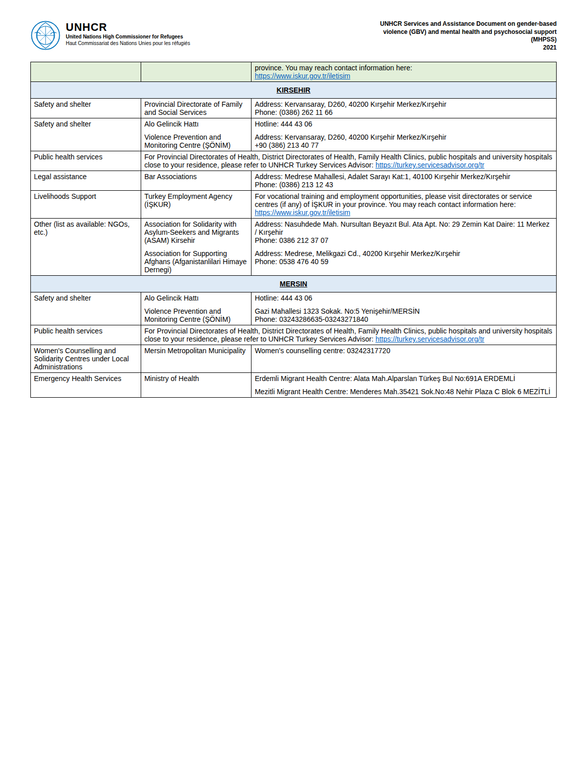UNHCR United Nations High Commissioner for Refugees Haut Commissariat des Nations Unies pour les réfugiés
UNHCR Services and Assistance Document on gender-based
violence (GBV) and mental health and psychosocial support
(MHPSS)
2021
| | | province. You may reach contact information here: https://www.iskur.gov.tr/iletisim |
| KIRSEHIR |
| Safety and shelter | Provincial Directorate of Family and Social Services | Address: Kervansaray, D260, 40200 Kırşehir Merkez/Kırşehir Phone: (0386) 262 11 66 |
| Safety and shelter | Alo Gelincik Hattı Violence Prevention and Monitoring Centre (ŞÖNİM) | Hotline: 444 43 06 Address: Kervansaray, D260, 40200 Kırşehir Merkez/Kırşehir +90 (386) 213 40 77 |
| Public health services | For Provincial Directorates of Health, District Directorates of Health, Family Health Clinics, public hospitals and university hospitals close to your residence, please refer to UNHCR Turkey Services Advisor: https://turkey.servicesadvisor.org/tr |
| Legal assistance | Bar Associations | Address: Medrese Mahallesi, Adalet Sarayı Kat:1, 40100 Kırşehir Merkez/Kırşehir Phone: (0386) 213 12 43 |
| Livelihoods Support | Turkey Employment Agency (İŞKUR) | For vocational training and employment opportunities, please visit directorates or service centres (if any) of İŞKUR in your province. You may reach contact information here: https://www.iskur.gov.tr/iletisim |
| Other (list as available: NGOs, etc.) | Association for Solidarity with Asylum-Seekers and Migrants (ASAM) Kirsehir Association for Supporting Afghans (Afganistanlilari Himaye Dernegi) | Address: Nasuhdede Mah. Nursultan Beyazıt Bul. Ata Apt. No: 29 Zemin Kat Daire: 11 Merkez / Kırşehir Phone: 0386 212 37 07 Address: Medrese, Melikgazi Cd., 40200 Kırşehir Merkez/Kırşehir Phone: 0538 476 40 59 |
| MERSIN |
| Safety and shelter | Alo Gelincik Hattı Violence Prevention and Monitoring Centre (ŞÖNİM) | Hotline: 444 43 06 Gazi Mahallesi 1323 Sokak. No:5 Yenişehir/MERSİN Phone: 03243286635-03243271840 |
| Public health services | For Provincial Directorates of Health, District Directorates of Health, Family Health Clinics, public hospitals and university hospitals close to your residence, please refer to UNHCR Turkey Services Advisor: https://turkey.servicesadvisor.org/tr |
| Women's Counselling and Solidarity Centres under Local Administrations | Mersin Metropolitan Municipality | Women's counselling centre: 03242317720 |
| Emergency Health Services | Ministry of Health | Erdemli Migrant Health Centre: Alata Mah.Alparslan Türkeş Bul No:691A ERDEMLİ Mezitli Migrant Health Centre: Menderes Mah.35421 Sok.No:48 Nehir Plaza C Blok 6 MEZİTLİ |